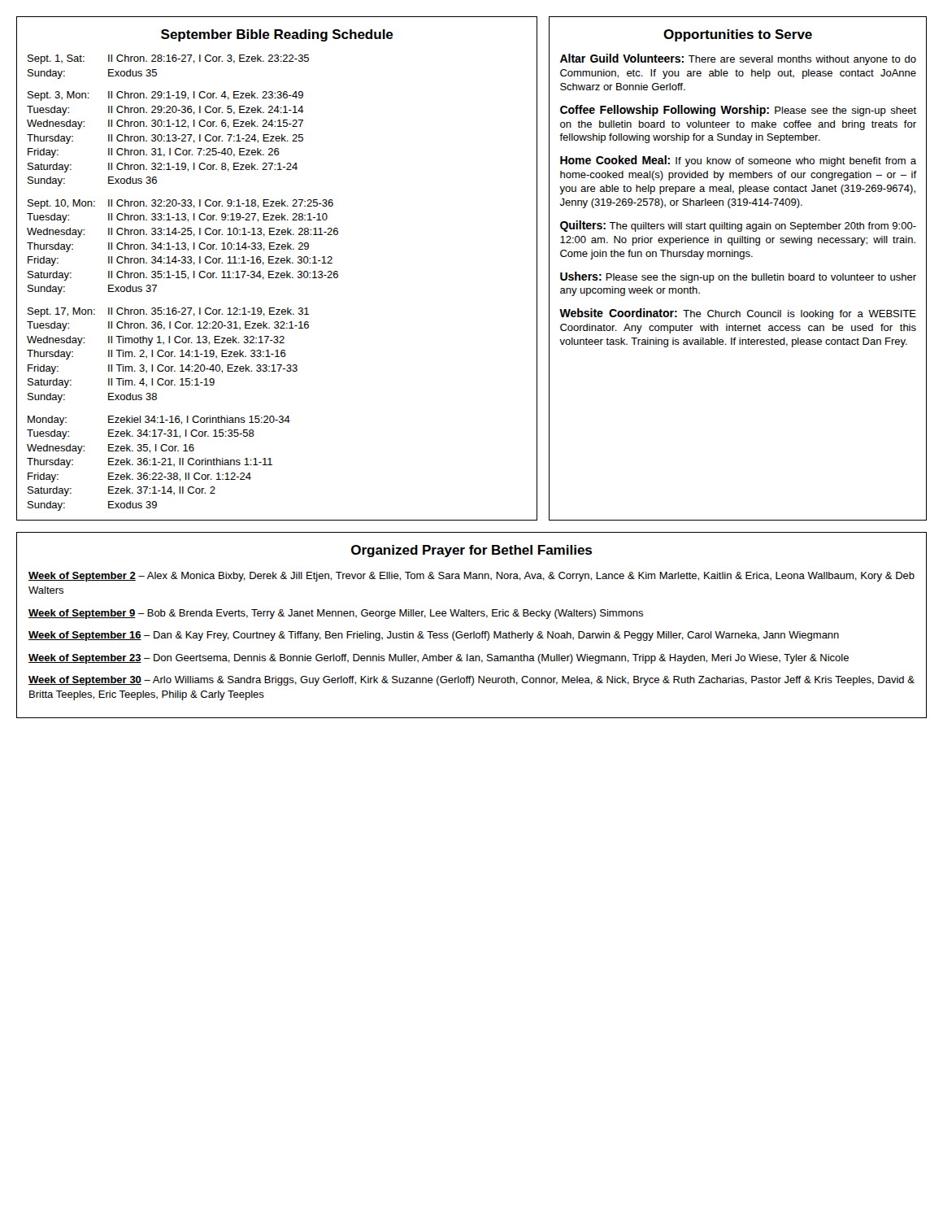September Bible Reading Schedule
| Sept. 1, Sat: | II Chron. 28:16-27, I Cor. 3, Ezek. 23:22-35 |
| Sunday: | Exodus 35 |
| Sept. 3, Mon: | II Chron. 29:1-19, I Cor. 4, Ezek. 23:36-49 |
| Tuesday: | II Chron. 29:20-36, I Cor. 5, Ezek. 24:1-14 |
| Wednesday: | II Chron. 30:1-12, I Cor. 6, Ezek. 24:15-27 |
| Thursday: | II Chron. 30:13-27, I Cor. 7:1-24, Ezek. 25 |
| Friday: | II Chron. 31, I Cor. 7:25-40, Ezek. 26 |
| Saturday: | II Chron. 32:1-19, I Cor. 8, Ezek. 27:1-24 |
| Sunday: | Exodus 36 |
| Sept. 10, Mon: | II Chron. 32:20-33, I Cor. 9:1-18, Ezek. 27:25-36 |
| Tuesday: | II Chron. 33:1-13, I Cor. 9:19-27, Ezek. 28:1-10 |
| Wednesday: | II Chron. 33:14-25, I Cor. 10:1-13, Ezek. 28:11-26 |
| Thursday: | II Chron. 34:1-13, I Cor. 10:14-33, Ezek. 29 |
| Friday: | II Chron. 34:14-33, I Cor. 11:1-16, Ezek. 30:1-12 |
| Saturday: | II Chron. 35:1-15, I Cor. 11:17-34, Ezek. 30:13-26 |
| Sunday: | Exodus 37 |
| Sept. 17, Mon: | II Chron. 35:16-27, I Cor. 12:1-19, Ezek. 31 |
| Tuesday: | II Chron. 36, I Cor. 12:20-31, Ezek. 32:1-16 |
| Wednesday: | II Timothy 1, I Cor. 13, Ezek. 32:17-32 |
| Thursday: | II Tim. 2, I Cor. 14:1-19, Ezek. 33:1-16 |
| Friday: | II Tim. 3, I Cor. 14:20-40, Ezek. 33:17-33 |
| Saturday: | II Tim. 4, I Cor. 15:1-19 |
| Sunday: | Exodus 38 |
| Monday: | Ezekiel 34:1-16, I Corinthians 15:20-34 |
| Tuesday: | Ezek. 34:17-31, I Cor. 15:35-58 |
| Wednesday: | Ezek. 35, I Cor. 16 |
| Thursday: | Ezek. 36:1-21, II Corinthians 1:1-11 |
| Friday: | Ezek. 36:22-38, II Cor. 1:12-24 |
| Saturday: | Ezek. 37:1-14, II Cor. 2 |
| Sunday: | Exodus 39 |
Opportunities to Serve
Altar Guild Volunteers: There are several months without anyone to do Communion, etc. If you are able to help out, please contact JoAnne Schwarz or Bonnie Gerloff.
Coffee Fellowship Following Worship: Please see the sign-up sheet on the bulletin board to volunteer to make coffee and bring treats for fellowship following worship for a Sunday in September.
Home Cooked Meal: If you know of someone who might benefit from a home-cooked meal(s) provided by members of our congregation – or – if you are able to help prepare a meal, please contact Janet (319-269-9674), Jenny (319-269-2578), or Sharleen (319-414-7409).
Quilters: The quilters will start quilting again on September 20th from 9:00-12:00 am. No prior experience in quilting or sewing necessary; will train. Come join the fun on Thursday mornings.
Ushers: Please see the sign-up on the bulletin board to volunteer to usher any upcoming week or month.
Website Coordinator: The Church Council is looking for a WEBSITE Coordinator. Any computer with internet access can be used for this volunteer task. Training is available. If interested, please contact Dan Frey.
Organized Prayer for Bethel Families
Week of September 2 – Alex & Monica Bixby, Derek & Jill Etjen, Trevor & Ellie, Tom & Sara Mann, Nora, Ava, & Corryn, Lance & Kim Marlette, Kaitlin & Erica, Leona Wallbaum, Kory & Deb Walters
Week of September 9 – Bob & Brenda Everts, Terry & Janet Mennen, George Miller, Lee Walters, Eric & Becky (Walters) Simmons
Week of September 16 – Dan & Kay Frey, Courtney & Tiffany, Ben Frieling, Justin & Tess (Gerloff) Matherly & Noah, Darwin & Peggy Miller, Carol Warneka, Jann Wiegmann
Week of September 23 – Don Geertsema, Dennis & Bonnie Gerloff, Dennis Muller, Amber & Ian, Samantha (Muller) Wiegmann, Tripp & Hayden, Meri Jo Wiese, Tyler & Nicole
Week of September 30 – Arlo Williams & Sandra Briggs, Guy Gerloff, Kirk & Suzanne (Gerloff) Neuroth, Connor, Melea, & Nick, Bryce & Ruth Zacharias, Pastor Jeff & Kris Teeples, David & Britta Teeples, Eric Teeples, Philip & Carly Teeples